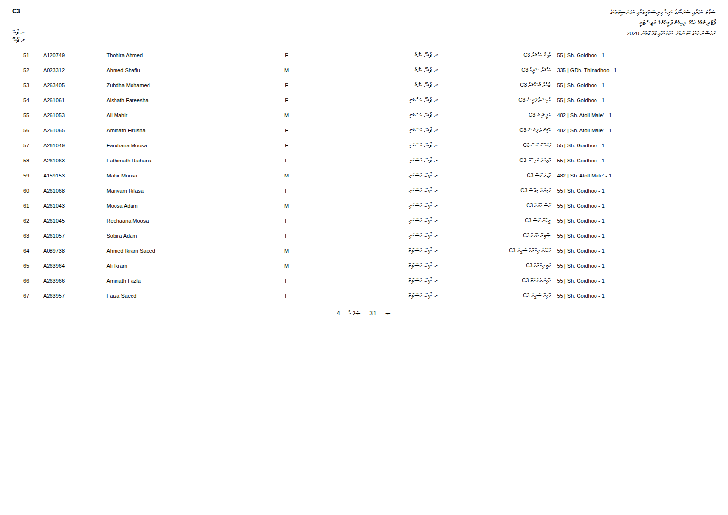C3
ސުވާލު ކަމަށާއި ސަރުކާރުގެ ހުރިހާ މިނިސްޓްރީތަކާއި ކައުންސިލްތަކުގެ
ވޯޓު ދިނުމުގެ ހައްގު ލިބިގެންވާ މީހުންގެ ރަޖިސްޓަރީ
2020 ރަމަޟާން މަހުގެ ކަލަންޑަރު ހަމަޖެހުމާއި ގުޅޭ ގޮތުން
ރ. ޖޯޑިހޫ
މ. ޖޯޑިހޫ
| 51 | A120749 | Thohira Ahmed | F | ރ. ޖޯޑިހޫ، އަލްމާ | C3 ޠާހިރާ އަހްމަދު | 55 / Sh. Goidhoo - 1 |
| 52 | A023312 | Ahmed Shafiu | M | ރ. ޖޯޑިހޫ، އަލްމާ | C3 އަހްމަދު ޝަފީޢު | 335 / GDh. Thinadhoo - 1 |
| 53 | A263405 | Zuhdha Mohamed | F | ރ. ޖޯޑިހޫ، އަލްމާ | C3 ޒުހްދާ މުޙައްމަދު | 55 / Sh. Goidhoo - 1 |
| 54 | A261061 | Aishath Fareesha | F | ރ. ޖޯޑިހޫ، އަސްކަނި | C3 ޢާއިޝަތު ފަރީޝާ | 55 / Sh. Goidhoo - 1 |
| 55 | A261053 | Ali Mahir | M | ރ. ޖޯޑިހޫ، އަސްކަނި | C3 ޢަލީ މާހިރު | 482 / Sh. Atoll Male' - 1 |
| 56 | A261065 | Aminath Firusha | F | ރ. ޖޯޑިހޫ، އަސްކަނި | C3 އާމިނަތު ފިރުޝާ | 482 / Sh. Atoll Male' - 1 |
| 57 | A261049 | Faruhana Moosa | F | ރ. ޖޯޑިހޫ، އަސްކަނި | C3 ފަރުހާނާ މޫސާ | 55 / Sh. Goidhoo - 1 |
| 58 | A261063 | Fathimath Raihana | F | ރ. ޖޯޑިހޫ، އަސްކަނި | C3 ފާޠިމަތު ރައިހާނާ | 55 / Sh. Goidhoo - 1 |
| 59 | A159153 | Mahir Moosa | M | ރ. ޖޯޑިހޫ، އަސްކަނި | C3 މާހިރު މޫސާ | 482 / Sh. Atoll Male' - 1 |
| 60 | A261068 | Mariyam Rifasa | F | ރ. ޖޯޑިހޫ، އަސްކަނި | C3 މަރިޔަމް ރިފާސާ | 55 / Sh. Goidhoo - 1 |
| 61 | A261043 | Moosa Adam | M | ރ. ޖޯޑިހޫ، އަސްކަނި | C3 މޫސާ އާދަމް | 55 / Sh. Goidhoo - 1 |
| 62 | A261045 | Reehaana Moosa | F | ރ. ޖޯޑިހޫ، އަސްކަނި | C3 ރީހާނާ މޫސާ | 55 / Sh. Goidhoo - 1 |
| 63 | A261057 | Sobira Adam | F | ރ. ޖޯޑިހޫ، އަސްކަނި | C3 ޞާބިރާ އާދަމް | 55 / Sh. Goidhoo - 1 |
| 64 | A089738 | Ahmed Ikram Saeed | M | ރ. ޖޯޑިހޫ، އަސްމާވިލާ | C3 އަހްމަދު އިކްރާމް ސަޢީދު | 55 / Sh. Goidhoo - 1 |
| 65 | A263964 | Ali Ikram | M | ރ. ޖޯޑިހޫ، އަސްމާވިލާ | C3 ޢަލީ އިކްރާމް | 55 / Sh. Goidhoo - 1 |
| 66 | A263966 | Aminath Fazla | F | ރ. ޖޯޑިހޫ، އަސްމާވިލާ | C3 އާމިނަތު ފަޒްލާ | 55 / Sh. Goidhoo - 1 |
| 67 | A263957 | Faiza Saeed | F | ރ. ޖޯޑިހޫ، އަސްމާވިލާ | C3 ފާއިޒާ ސަޢީދު | 55 / Sh. Goidhoo - 1 |
4 ޞ 31 ޞަފްޙާ